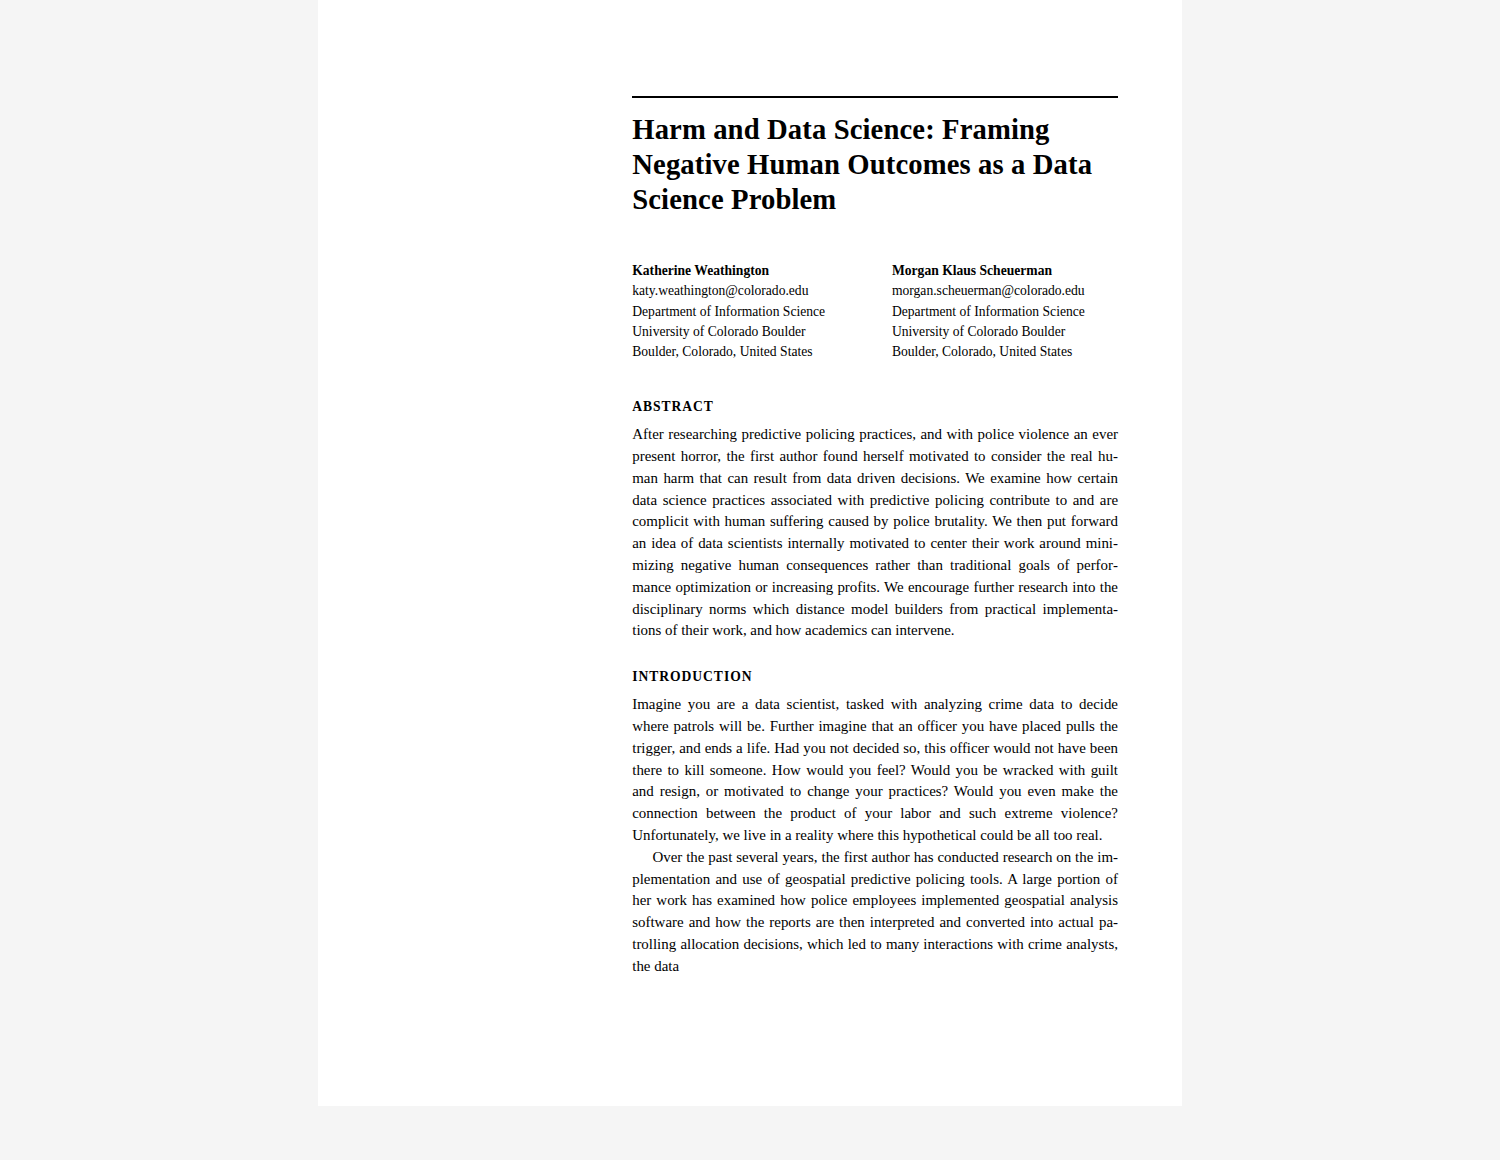Harm and Data Science: Framing Negative Human Outcomes as a Data Science Problem
Katherine Weathington katy.weathington@colorado.edu Department of Information Science University of Colorado Boulder Boulder, Colorado, United States
Morgan Klaus Scheuerman morgan.scheuerman@colorado.edu Department of Information Science University of Colorado Boulder Boulder, Colorado, United States
Abstract
After researching predictive policing practices, and with police violence an ever present horror, the first author found herself motivated to consider the real human harm that can result from data driven decisions. We examine how certain data science practices associated with predictive policing contribute to and are complicit with human suffering caused by police brutality. We then put forward an idea of data scientists internally motivated to center their work around minimizing negative human consequences rather than traditional goals of performance optimization or increasing profits. We encourage further research into the disciplinary norms which distance model builders from practical implementations of their work, and how academics can intervene.
Introduction
Imagine you are a data scientist, tasked with analyzing crime data to decide where patrols will be. Further imagine that an officer you have placed pulls the trigger, and ends a life. Had you not decided so, this officer would not have been there to kill someone. How would you feel? Would you be wracked with guilt and resign, or motivated to change your practices? Would you even make the connection between the product of your labor and such extreme violence? Unfortunately, we live in a reality where this hypothetical could be all too real.
Over the past several years, the first author has conducted research on the implementation and use of geospatial predictive policing tools. A large portion of her work has examined how police employees implemented geospatial analysis software and how the reports are then interpreted and converted into actual patrolling allocation decisions, which led to many interactions with crime analysts, the data